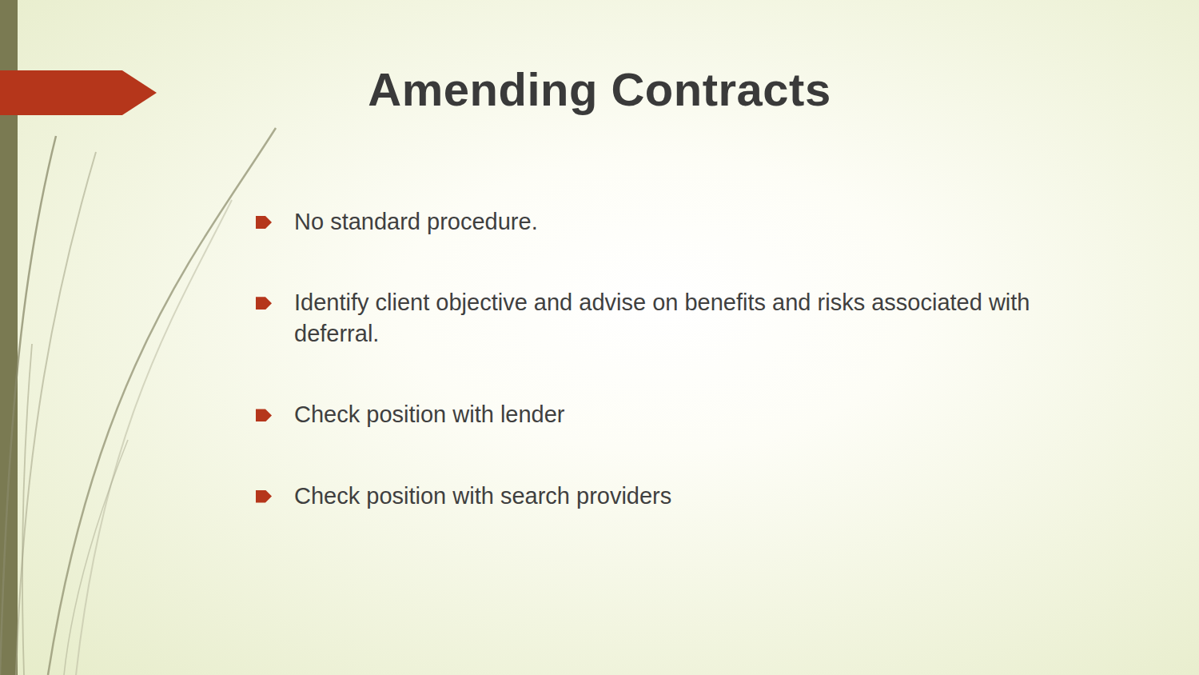Amending Contracts
No standard procedure.
Identify client objective and advise on benefits and risks associated with deferral.
Check position with lender
Check position with search providers